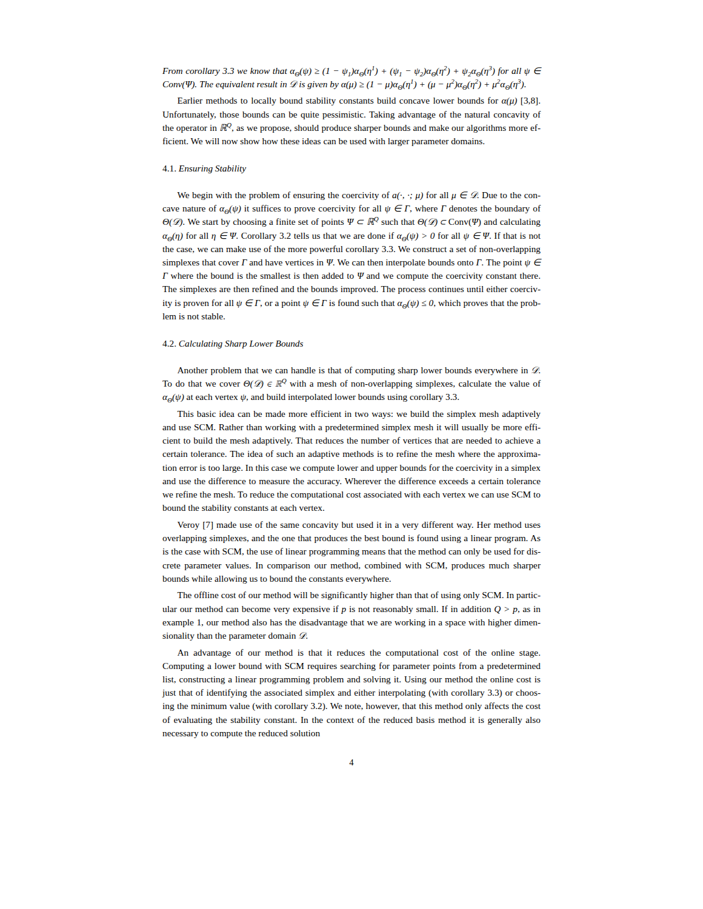From corollary 3.3 we know that αΘ(ψ) ≥ (1 − ψ1)αΘ(η1) + (ψ1 − ψ2)αΘ(η2) + ψ2αΘ(η3) for all ψ ∈ Conv(Ψ). The equivalent result in 𝒟 is given by α(μ) ≥ (1 − μ)αΘ(η1) + (μ − μ2)αΘ(η2) + μ2αΘ(η3).
Earlier methods to locally bound stability constants build concave lower bounds for α(μ) [3,8]. Unfortunately, those bounds can be quite pessimistic. Taking advantage of the natural concavity of the operator in ℝQ, as we propose, should produce sharper bounds and make our algorithms more efficient. We will now show how these ideas can be used with larger parameter domains.
4.1. Ensuring Stability
We begin with the problem of ensuring the coercivity of a(·, ·; μ) for all μ ∈ 𝒟. Due to the concave nature of αΘ(ψ) it suffices to prove coercivity for all ψ ∈ Γ, where Γ denotes the boundary of Θ(𝒟). We start by choosing a finite set of points Ψ ⊂ ℝQ such that Θ(𝒟) ⊂ Conv(Ψ) and calculating αΘ(η) for all η ∈ Ψ. Corollary 3.2 tells us that we are done if αΘ(ψ) > 0 for all ψ ∈ Ψ. If that is not the case, we can make use of the more powerful corollary 3.3. We construct a set of non-overlapping simplexes that cover Γ and have vertices in Ψ. We can then interpolate bounds onto Γ. The point ψ ∈ Γ where the bound is the smallest is then added to Ψ and we compute the coercivity constant there. The simplexes are then refined and the bounds improved. The process continues until either coercivity is proven for all ψ ∈ Γ, or a point ψ ∈ Γ is found such that αΘ(ψ) ≤ 0, which proves that the problem is not stable.
4.2. Calculating Sharp Lower Bounds
Another problem that we can handle is that of computing sharp lower bounds everywhere in 𝒟. To do that we cover Θ(𝒟) ∈ ℝQ with a mesh of non-overlapping simplexes, calculate the value of αΘ(ψ) at each vertex ψ, and build interpolated lower bounds using corollary 3.3.
This basic idea can be made more efficient in two ways: we build the simplex mesh adaptively and use SCM. Rather than working with a predetermined simplex mesh it will usually be more efficient to build the mesh adaptively. That reduces the number of vertices that are needed to achieve a certain tolerance. The idea of such an adaptive methods is to refine the mesh where the approximation error is too large. In this case we compute lower and upper bounds for the coercivity in a simplex and use the difference to measure the accuracy. Wherever the difference exceeds a certain tolerance we refine the mesh. To reduce the computational cost associated with each vertex we can use SCM to bound the stability constants at each vertex.
Veroy [7] made use of the same concavity but used it in a very different way. Her method uses overlapping simplexes, and the one that produces the best bound is found using a linear program. As is the case with SCM, the use of linear programming means that the method can only be used for discrete parameter values. In comparison our method, combined with SCM, produces much sharper bounds while allowing us to bound the constants everywhere.
The offline cost of our method will be significantly higher than that of using only SCM. In particular our method can become very expensive if p is not reasonably small. If in addition Q > p, as in example 1, our method also has the disadvantage that we are working in a space with higher dimensionality than the parameter domain 𝒟.
An advantage of our method is that it reduces the computational cost of the online stage. Computing a lower bound with SCM requires searching for parameter points from a predetermined list, constructing a linear programming problem and solving it. Using our method the online cost is just that of identifying the associated simplex and either interpolating (with corollary 3.3) or choosing the minimum value (with corollary 3.2). We note, however, that this method only affects the cost of evaluating the stability constant. In the context of the reduced basis method it is generally also necessary to compute the reduced solution
4